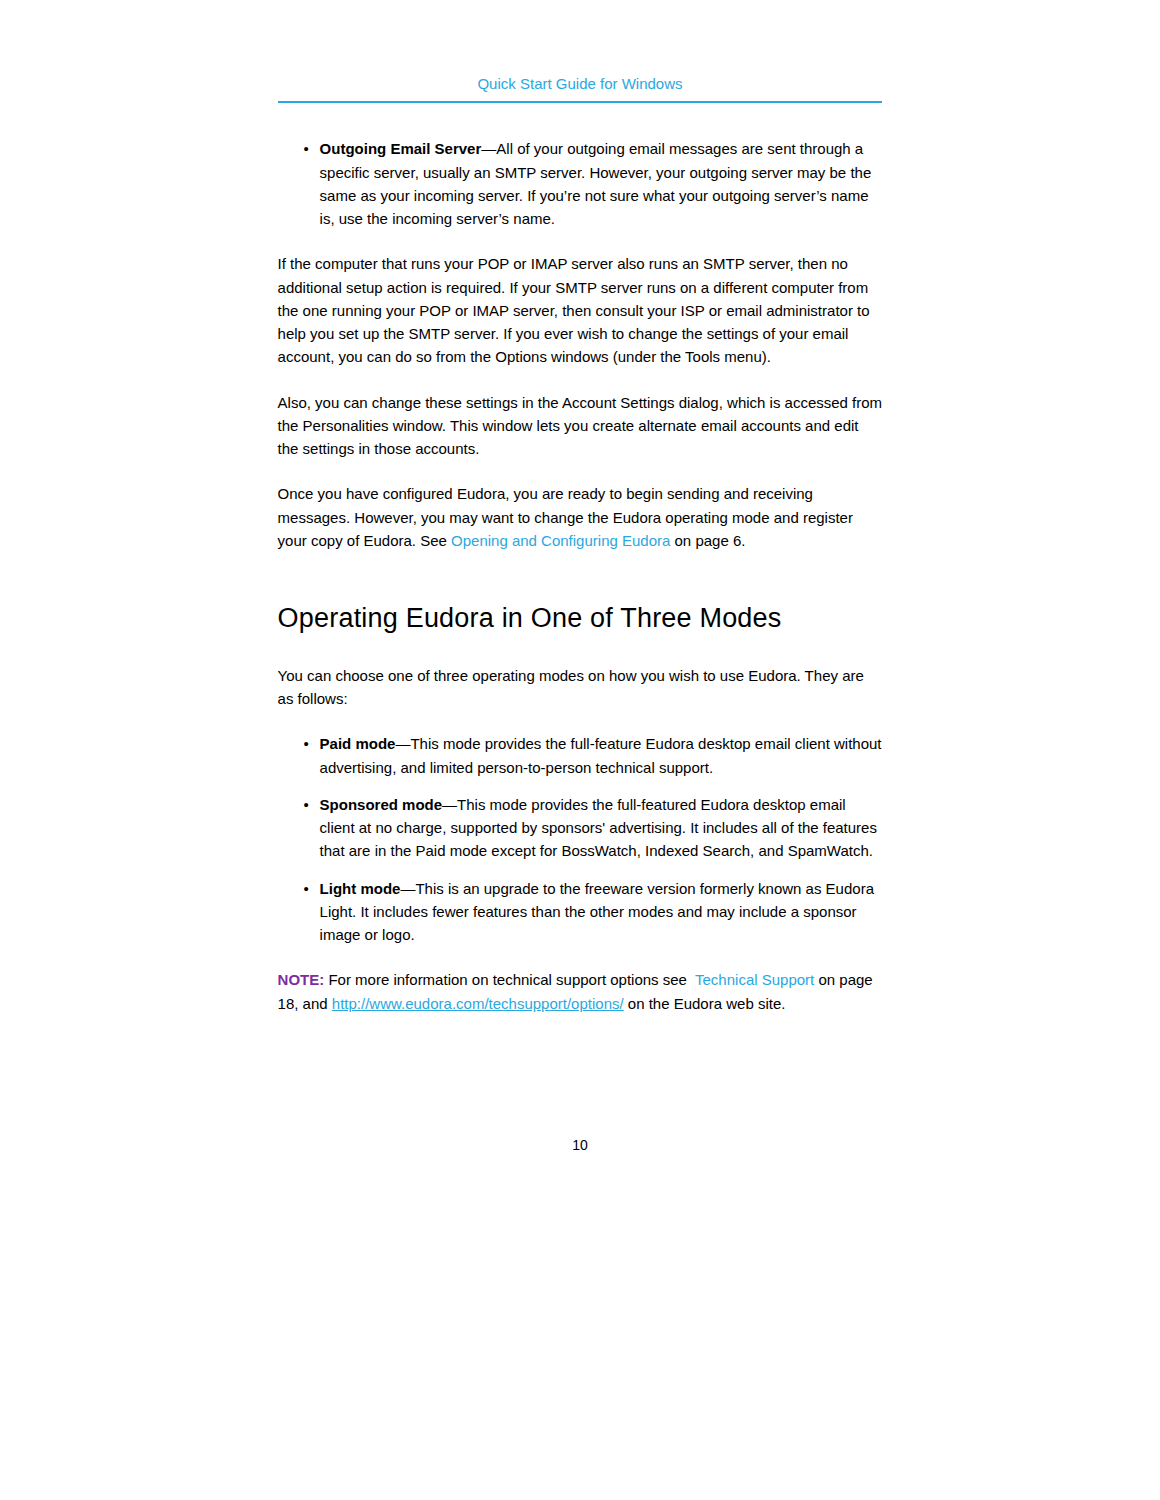Quick Start Guide for Windows
Outgoing Email Server—All of your outgoing email messages are sent through a specific server, usually an SMTP server. However, your outgoing server may be the same as your incoming server. If you’re not sure what your outgoing server’s name is, use the incoming server’s name.
If the computer that runs your POP or IMAP server also runs an SMTP server, then no additional setup action is required. If your SMTP server runs on a different computer from the one running your POP or IMAP server, then consult your ISP or email administrator to help you set up the SMTP server. If you ever wish to change the settings of your email account, you can do so from the Options windows (under the Tools menu).
Also, you can change these settings in the Account Settings dialog, which is accessed from the Personalities window. This window lets you create alternate email accounts and edit the settings in those accounts.
Once you have configured Eudora, you are ready to begin sending and receiving messages. However, you may want to change the Eudora operating mode and register your copy of Eudora. See Opening and Configuring Eudora on page 6.
Operating Eudora in One of Three Modes
You can choose one of three operating modes on how you wish to use Eudora. They are as follows:
Paid mode—This mode provides the full-feature Eudora desktop email client without advertising, and limited person-to-person technical support.
Sponsored mode—This mode provides the full-featured Eudora desktop email client at no charge, supported by sponsors' advertising. It includes all of the features that are in the Paid mode except for BossWatch, Indexed Search, and SpamWatch.
Light mode—This is an upgrade to the freeware version formerly known as Eudora Light. It includes fewer features than the other modes and may include a sponsor image or logo.
NOTE: For more information on technical support options see Technical Support on page 18, and http://www.eudora.com/techsupport/options/ on the Eudora web site.
10